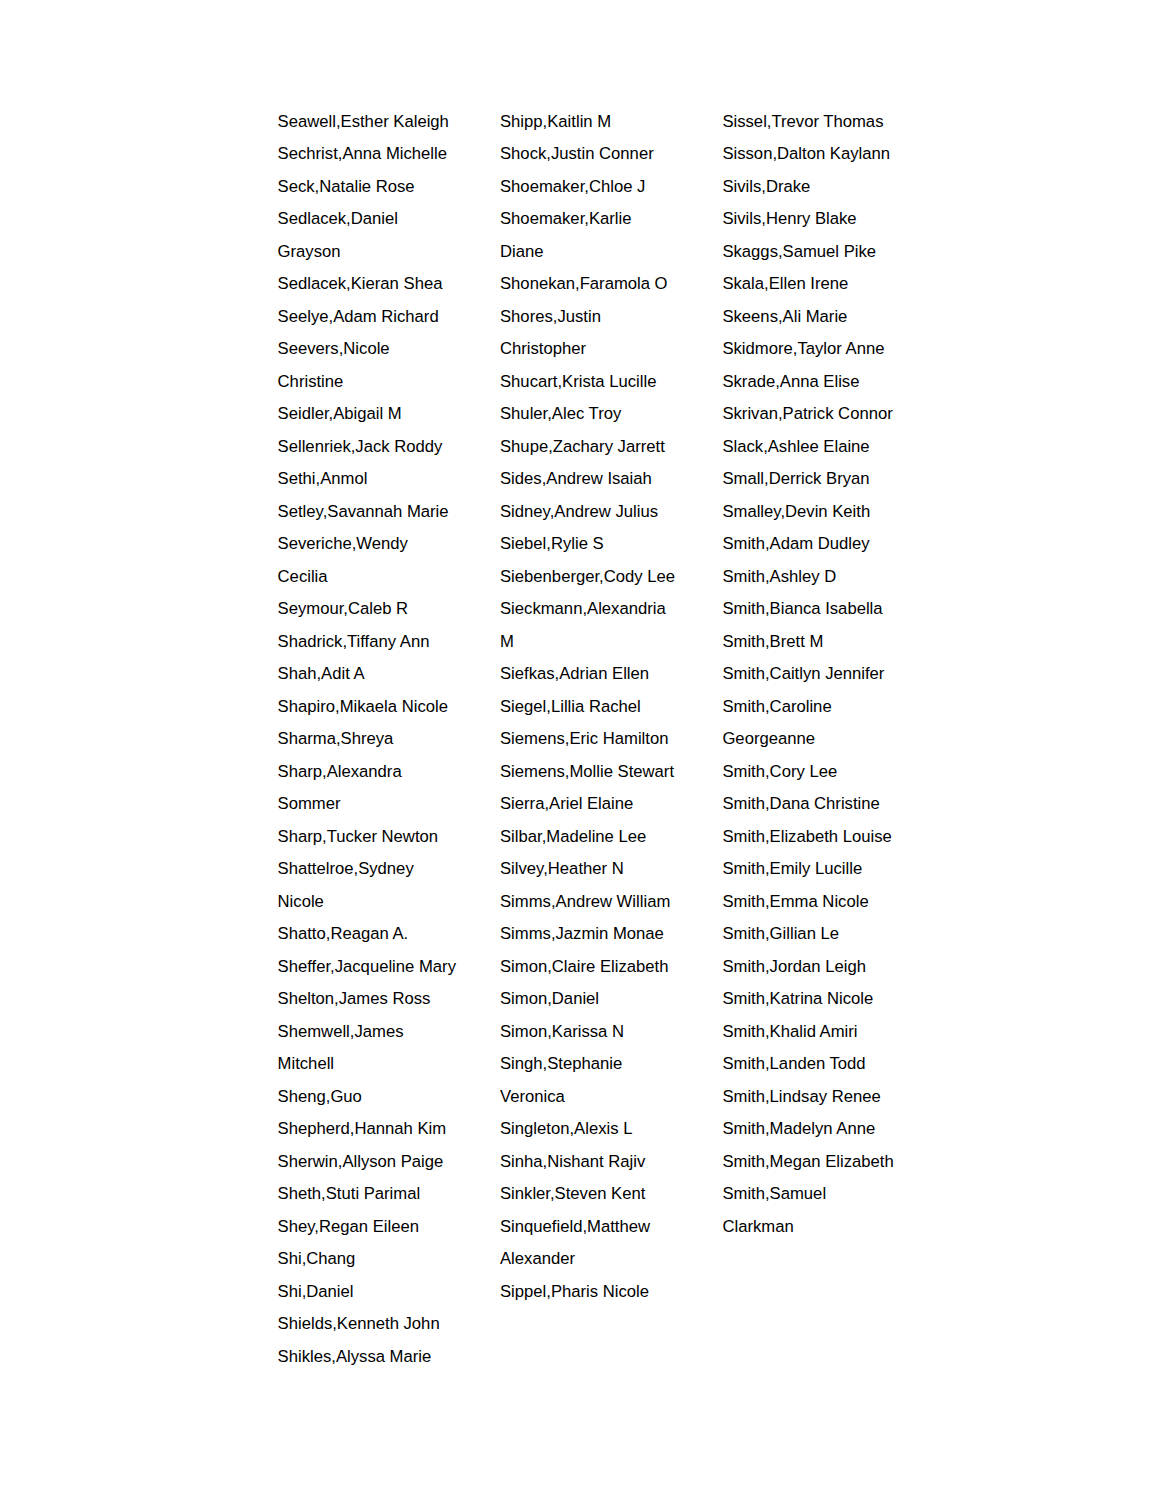Seawell,Esther Kaleigh
Sechrist,Anna Michelle
Seck,Natalie Rose
Sedlacek,Daniel Grayson
Sedlacek,Kieran Shea
Seelye,Adam Richard
Seevers,Nicole Christine
Seidler,Abigail M
Sellenriek,Jack Roddy
Sethi,Anmol
Setley,Savannah Marie
Severiche,Wendy Cecilia
Seymour,Caleb R
Shadrick,Tiffany Ann
Shah,Adit A
Shapiro,Mikaela Nicole
Sharma,Shreya
Sharp,Alexandra Sommer
Sharp,Tucker Newton
Shattelroe,Sydney Nicole
Shatto,Reagan A.
Sheffer,Jacqueline Mary
Shelton,James Ross
Shemwell,James Mitchell
Sheng,Guo
Shepherd,Hannah Kim
Sherwin,Allyson Paige
Sheth,Stuti Parimal
Shey,Regan Eileen
Shi,Chang
Shi,Daniel
Shields,Kenneth John
Shikles,Alyssa Marie
Shipp,Kaitlin M
Shock,Justin Conner
Shoemaker,Chloe J
Shoemaker,Karlie Diane
Shonekan,Faramola O
Shores,Justin Christopher
Shucart,Krista Lucille
Shuler,Alec Troy
Shupe,Zachary Jarrett
Sides,Andrew Isaiah
Sidney,Andrew Julius
Siebel,Rylie S
Siebenberger,Cody Lee
Sieckmann,Alexandria M
Siefkas,Adrian Ellen
Siegel,Lillia Rachel
Siemens,Eric Hamilton
Siemens,Mollie Stewart
Sierra,Ariel Elaine
Silbar,Madeline Lee
Silvey,Heather N
Simms,Andrew William
Simms,Jazmin Monae
Simon,Claire Elizabeth
Simon,Daniel
Simon,Karissa N
Singh,Stephanie Veronica
Singleton,Alexis L
Sinha,Nishant Rajiv
Sinkler,Steven Kent
Sinquefield,Matthew Alexander
Sippel,Pharis Nicole
Sissel,Trevor Thomas
Sisson,Dalton Kaylann
Sivils,Drake
Sivils,Henry Blake
Skaggs,Samuel Pike
Skala,Ellen Irene
Skeens,Ali Marie
Skidmore,Taylor Anne
Skrade,Anna Elise
Skrivan,Patrick Connor
Slack,Ashlee Elaine
Small,Derrick Bryan
Smalley,Devin Keith
Smith,Adam Dudley
Smith,Ashley D
Smith,Bianca Isabella
Smith,Brett M
Smith,Caitlyn Jennifer
Smith,Caroline Georgeanne
Smith,Cory Lee
Smith,Dana Christine
Smith,Elizabeth Louise
Smith,Emily Lucille
Smith,Emma Nicole
Smith,Gillian Le
Smith,Jordan Leigh
Smith,Katrina Nicole
Smith,Khalid Amiri
Smith,Landen Todd
Smith,Lindsay Renee
Smith,Madelyn Anne
Smith,Megan Elizabeth
Smith,Samuel Clarkman